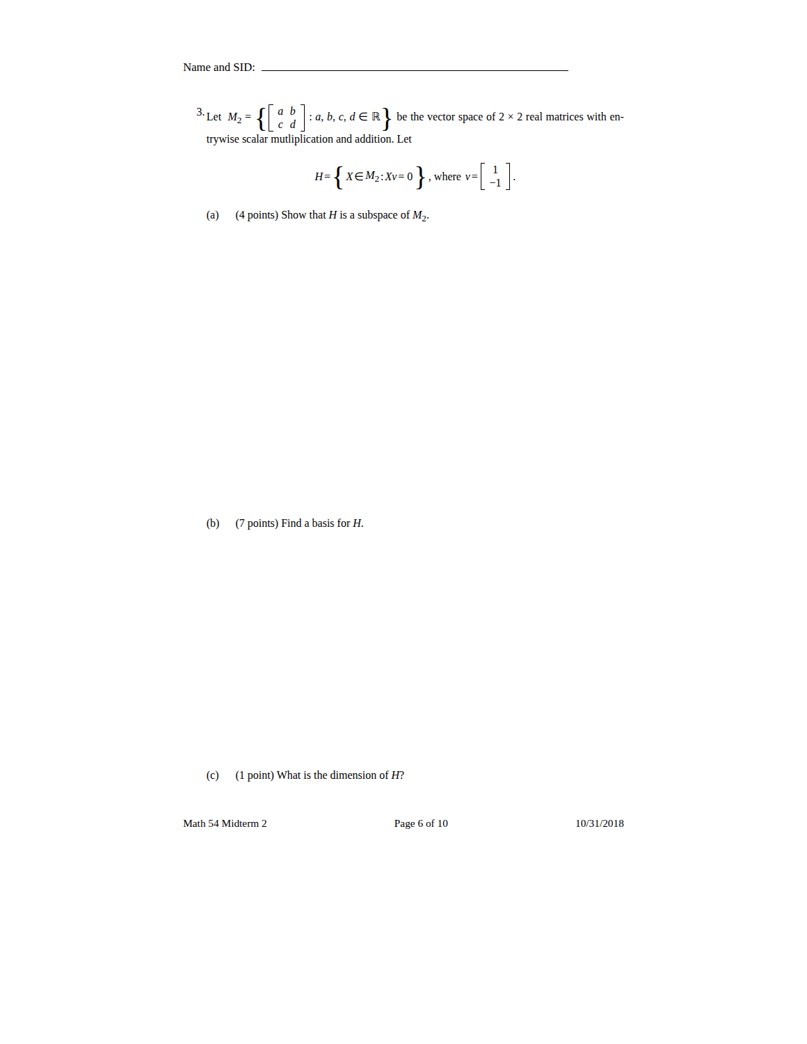Name and SID:
3.
Let M2 = {
| a | b |
| c | d |
: a, b, c, d ∈ ℝ} be the vector space of 2 × 2 real matrices with entrywise scalar mutliplication and addition. Let
H = {X ∈ M2 : Xv = 0}, where v =
| 1 |
| −1 |
.
(a)
(4 points) Show that H is a subspace of M2.
(b)
(7 points) Find a basis for H.
(c)
(1 point) What is the dimension of H?
Math 54 Midterm 2
Page 6 of 10
10/31/2018